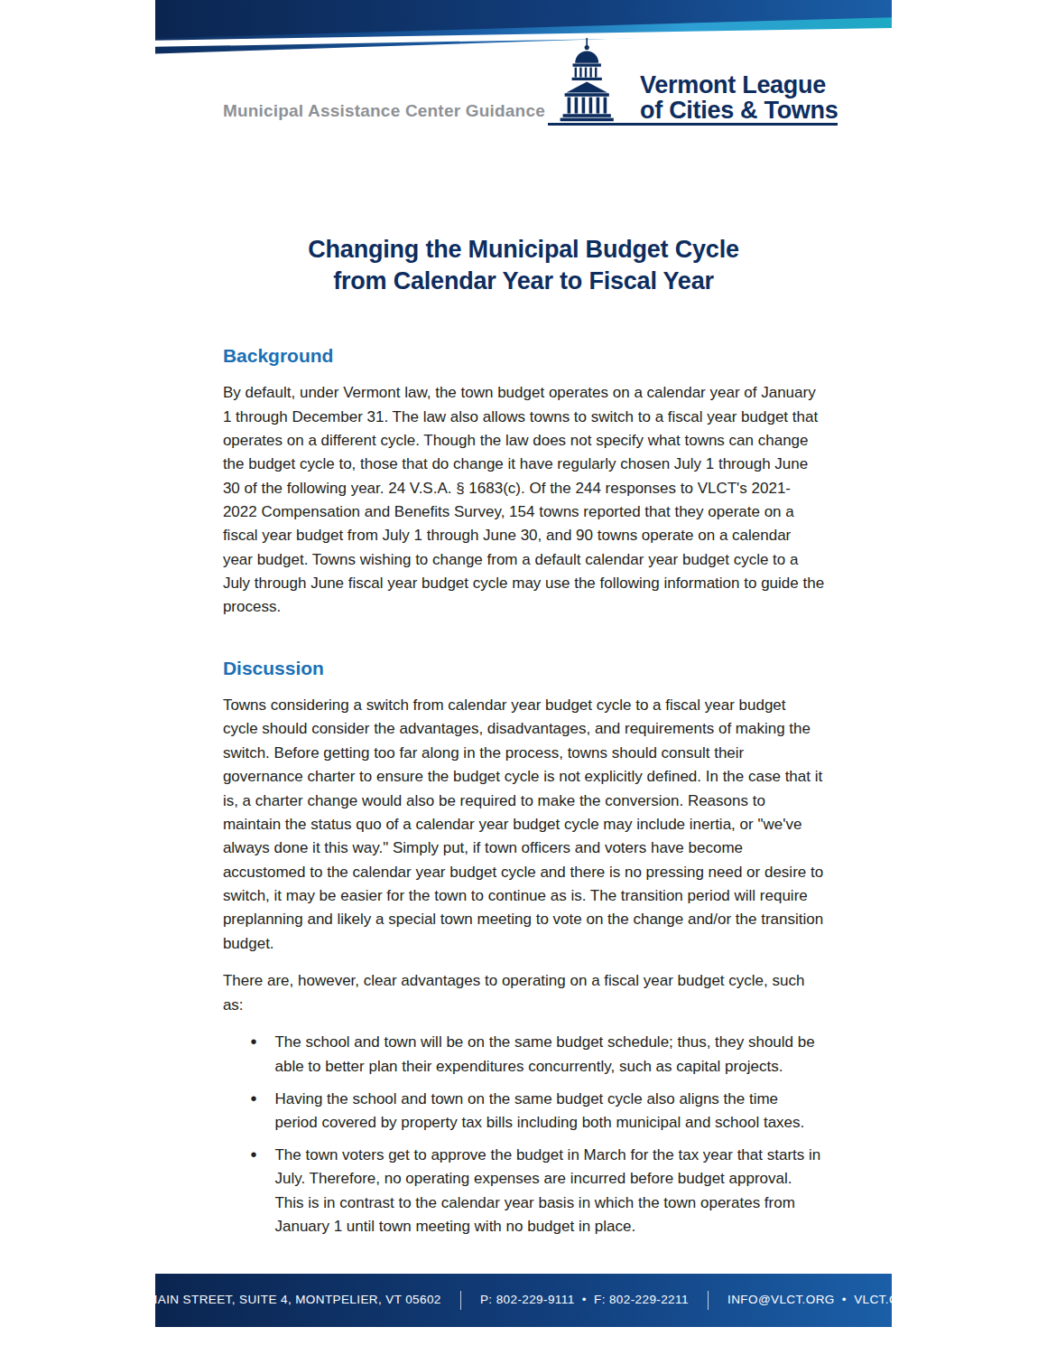Municipal Assistance Center Guidance
Vermont League of Cities & Towns
Changing the Municipal Budget Cycle
from Calendar Year to Fiscal Year
Background
By default, under Vermont law, the town budget operates on a calendar year of January 1 through December 31. The law also allows towns to switch to a fiscal year budget that operates on a different cycle. Though the law does not specify what towns can change the budget cycle to, those that do change it have regularly chosen July 1 through June 30 of the following year. 24 V.S.A. § 1683(c). Of the 244 responses to VLCT's 2021-2022 Compensation and Benefits Survey, 154 towns reported that they operate on a fiscal year budget from July 1 through June 30, and 90 towns operate on a calendar year budget. Towns wishing to change from a default calendar year budget cycle to a July through June fiscal year budget cycle may use the following information to guide the process.
Discussion
Towns considering a switch from calendar year budget cycle to a fiscal year budget cycle should consider the advantages, disadvantages, and requirements of making the switch. Before getting too far along in the process, towns should consult their governance charter to ensure the budget cycle is not explicitly defined. In the case that it is, a charter change would also be required to make the conversion. Reasons to maintain the status quo of a calendar year budget cycle may include inertia, or "we've always done it this way." Simply put, if town officers and voters have become accustomed to the calendar year budget cycle and there is no pressing need or desire to switch, it may be easier for the town to continue as is. The transition period will require preplanning and likely a special town meeting to vote on the change and/or the transition budget.
There are, however, clear advantages to operating on a fiscal year budget cycle, such as:
The school and town will be on the same budget schedule; thus, they should be able to better plan their expenditures concurrently, such as capital projects.
Having the school and town on the same budget cycle also aligns the time period covered by property tax bills including both municipal and school taxes.
The town voters get to approve the budget in March for the tax year that starts in July. Therefore, no operating expenses are incurred before budget approval. This is in contrast to the calendar year basis in which the town operates from January 1 until town meeting with no budget in place.
89 MAIN STREET, SUITE 4, MONTPELIER, VT 05602 P: 802-229-9111 • F: 802-229-2211 INFO@VLCT.ORG • VLCT.ORG